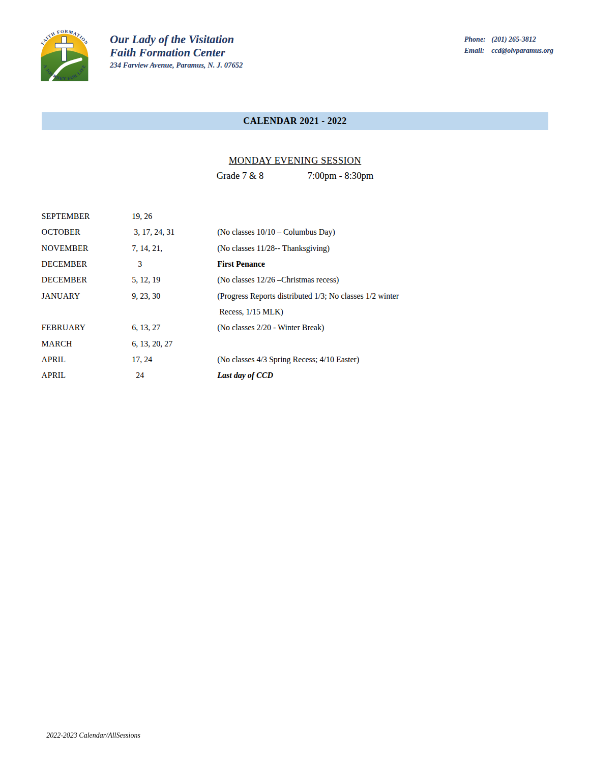FAITH FORMATION A JOURNEY FOR LIFE
Our Lady of the Visitation
Faith Formation Center
234 Farview Avenue, Paramus, N. J. 07652
| Phone: | (201) 265-3812 |
| Email: | ccd@olvparamus.org |
CALENDAR 2021 - 2022
MONDAY EVENING SESSION
Grade 7 & 8 7:00pm - 8:30pm
| SEPTEMBER | 19, 26 | |
| OCTOBER | 3, 17, 24, 31 | (No classes 10/10 – Columbus Day) |
| NOVEMBER | 7, 14, 21, | (No classes 11/28-- Thanksgiving) |
| DECEMBER | 3 | First Penance |
| DECEMBER | 5, 12, 19 | (No classes 12/26 –Christmas recess) |
| JANUARY | 9, 23, 30 | (Progress Reports distributed 1/3; No classes 1/2 winter |
| | | Recess, 1/15 MLK) |
| FEBRUARY | 6, 13, 27 | (No classes 2/20 - Winter Break) |
| MARCH | 6, 13, 20, 27 | |
| APRIL | 17, 24 | (No classes 4/3 Spring Recess; 4/10 Easter) |
| APRIL | 24 | Last day of CCD |
2022-2023 Calendar/AllSessions